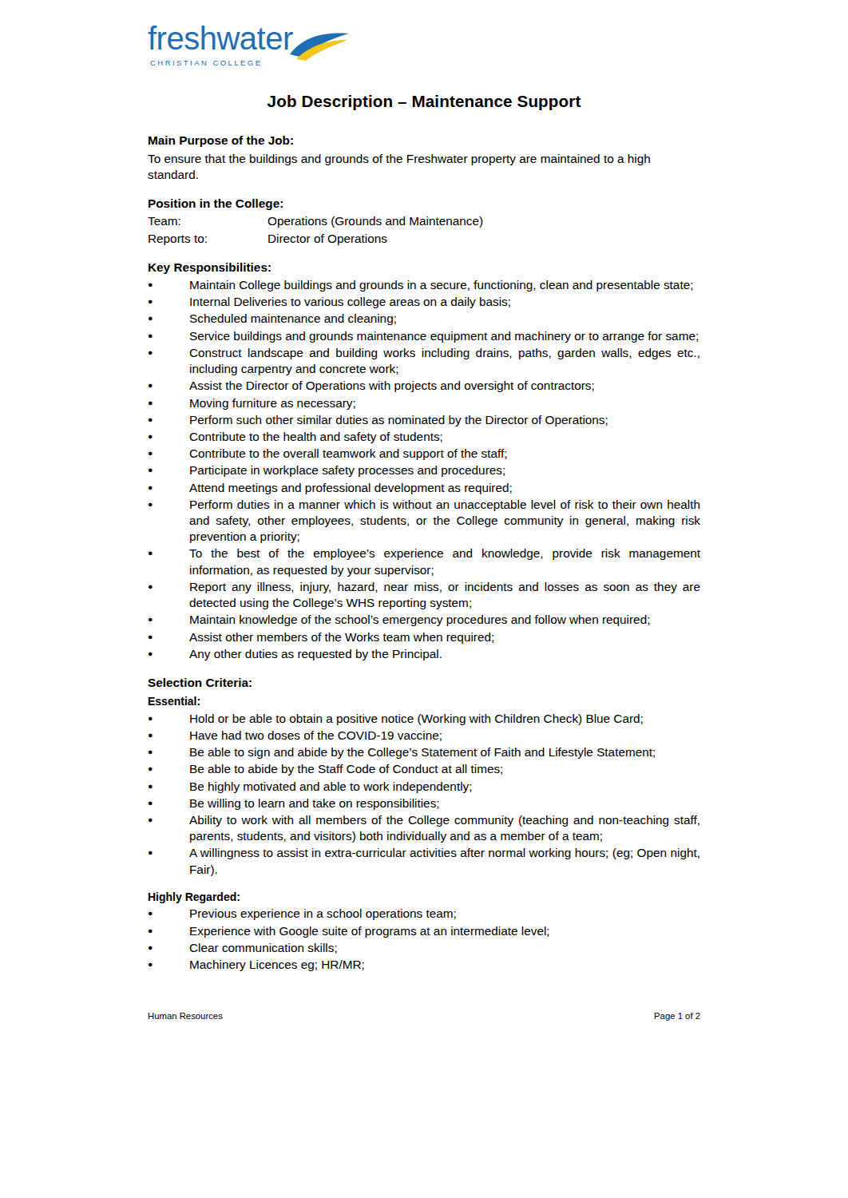freshwater
CHRISTIAN COLLEGE
Job Description – Maintenance Support
Main Purpose of the Job:
To ensure that the buildings and grounds of the Freshwater property are maintained to a high standard.
Position in the College:
Team:
Operations (Grounds and Maintenance)
Reports to:
Director of Operations
Key Responsibilities:
Maintain College buildings and grounds in a secure, functioning, clean and presentable state;
Internal Deliveries to various college areas on a daily basis;
Scheduled maintenance and cleaning;
Service buildings and grounds maintenance equipment and machinery or to arrange for same;
Construct landscape and building works including drains, paths, garden walls, edges etc., including carpentry and concrete work;
Assist the Director of Operations with projects and oversight of contractors;
Moving furniture as necessary;
Perform such other similar duties as nominated by the Director of Operations;
Contribute to the health and safety of students;
Contribute to the overall teamwork and support of the staff;
Participate in workplace safety processes and procedures;
Attend meetings and professional development as required;
Perform duties in a manner which is without an unacceptable level of risk to their own health and safety, other employees, students, or the College community in general, making risk prevention a priority;
To the best of the employee’s experience and knowledge, provide risk management information, as requested by your supervisor;
Report any illness, injury, hazard, near miss, or incidents and losses as soon as they are detected using the College’s WHS reporting system;
Maintain knowledge of the school’s emergency procedures and follow when required;
Assist other members of the Works team when required;
Any other duties as requested by the Principal.
Selection Criteria:
Essential:
Hold or be able to obtain a positive notice (Working with Children Check) Blue Card;
Have had two doses of the COVID-19 vaccine;
Be able to sign and abide by the College’s Statement of Faith and Lifestyle Statement;
Be able to abide by the Staff Code of Conduct at all times;
Be highly motivated and able to work independently;
Be willing to learn and take on responsibilities;
Ability to work with all members of the College community (teaching and non-teaching staff, parents, students, and visitors) both individually and as a member of a team;
A willingness to assist in extra-curricular activities after normal working hours; (eg; Open night, Fair).
Highly Regarded:
Previous experience in a school operations team;
Experience with Google suite of programs at an intermediate level;
Clear communication skills;
Machinery Licences eg; HR/MR;
Human Resources Page 1 of 2